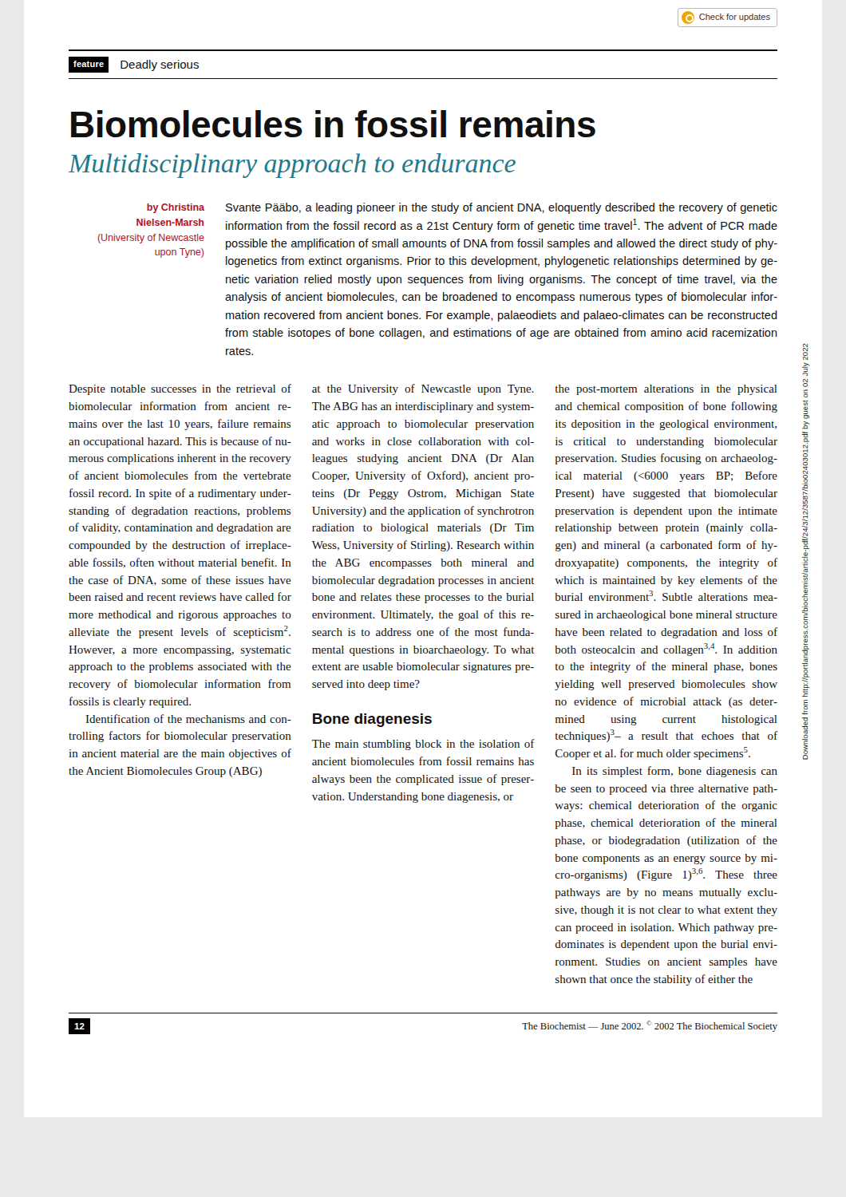Check for updates
feature Deadly serious
Biomolecules in fossil remains
Multidisciplinary approach to endurance
by Christina
Nielsen-Marsh
(University of Newcastle
upon Tyne)
Svante Pääbo, a leading pioneer in the study of ancient DNA, eloquently described the recovery of genetic information from the fossil record as a 21st Century form of genetic time travel1. The advent of PCR made possible the amplification of small amounts of DNA from fossil samples and allowed the direct study of phylogenetics from extinct organisms. Prior to this development, phylogenetic relationships determined by genetic variation relied mostly upon sequences from living organisms. The concept of time travel, via the analysis of ancient biomolecules, can be broadened to encompass numerous types of biomolecular information recovered from ancient bones. For example, palaeodiets and palaeo-climates can be reconstructed from stable isotopes of bone collagen, and estimations of age are obtained from amino acid racemization rates.
Despite notable successes in the retrieval of biomolecular information from ancient remains over the last 10 years, failure remains an occupational hazard. This is because of numerous complications inherent in the recovery of ancient biomolecules from the vertebrate fossil record. In spite of a rudimentary understanding of degradation reactions, problems of validity, contamination and degradation are compounded by the destruction of irreplaceable fossils, often without material benefit. In the case of DNA, some of these issues have been raised and recent reviews have called for more methodical and rigorous approaches to alleviate the present levels of scepticism2. However, a more encompassing, systematic approach to the problems associated with the recovery of biomolecular information from fossils is clearly required.
Identification of the mechanisms and controlling factors for biomolecular preservation in ancient material are the main objectives of the Ancient Biomolecules Group (ABG)
at the University of Newcastle upon Tyne. The ABG has an interdisciplinary and systematic approach to biomolecular preservation and works in close collaboration with colleagues studying ancient DNA (Dr Alan Cooper, University of Oxford), ancient proteins (Dr Peggy Ostrom, Michigan State University) and the application of synchrotron radiation to biological materials (Dr Tim Wess, University of Stirling). Research within the ABG encompasses both mineral and biomolecular degradation processes in ancient bone and relates these processes to the burial environment. Ultimately, the goal of this research is to address one of the most fundamental questions in bioarchaeology. To what extent are usable biomolecular signatures preserved into deep time?
Bone diagenesis
The main stumbling block in the isolation of ancient biomolecules from fossil remains has always been the complicated issue of preservation. Understanding bone diagenesis, or
the post-mortem alterations in the physical and chemical composition of bone following its deposition in the geological environment, is critical to understanding biomolecular preservation. Studies focusing on archaeological material (<6000 years BP; Before Present) have suggested that biomolecular preservation is dependent upon the intimate relationship between protein (mainly collagen) and mineral (a carbonated form of hydroxyapatite) components, the integrity of which is maintained by key elements of the burial environment3. Subtle alterations measured in archaeological bone mineral structure have been related to degradation and loss of both osteocalcin and collagen3,4. In addition to the integrity of the mineral phase, bones yielding well preserved biomolecules show no evidence of microbial attack (as determined using current histological techniques)3– a result that echoes that of Cooper et al. for much older specimens5.
In its simplest form, bone diagenesis can be seen to proceed via three alternative pathways: chemical deterioration of the organic phase, chemical deterioration of the mineral phase, or biodegradation (utilization of the bone components as an energy source by micro-organisms) (Figure 1)3,6. These three pathways are by no means mutually exclusive, though it is not clear to what extent they can proceed in isolation. Which pathway predominates is dependent upon the burial environment. Studies on ancient samples have shown that once the stability of either the
Downloaded from http://portlandpress.com/biochemist/article-pdf/24/3/12/3587/bio02403012.pdf by guest on 02 July 2022
12 The Biochemist — June 2002. © 2002 The Biochemical Society